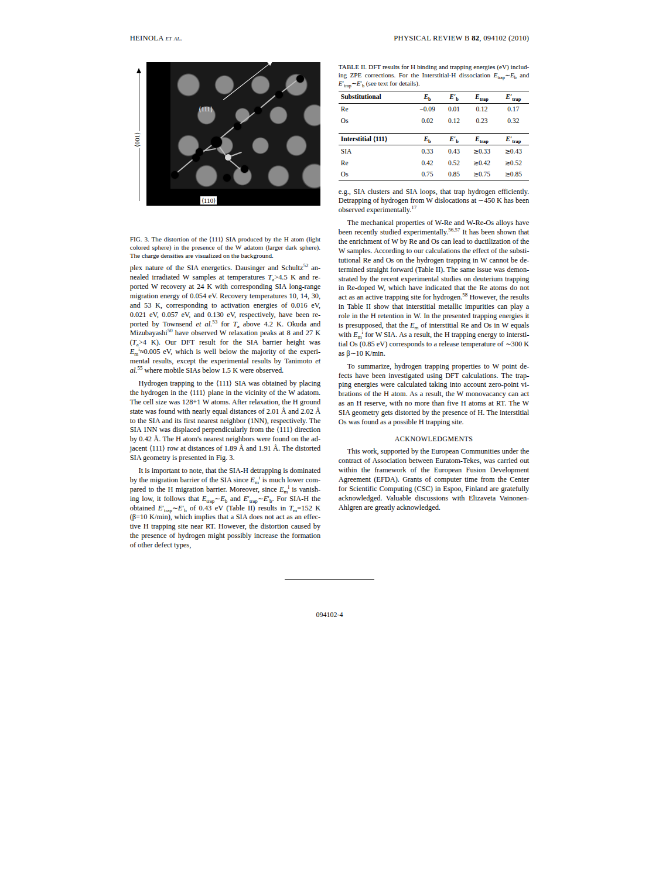HEINOLA et al.
PHYSICAL REVIEW B 82, 094102 (2010)
⟨001⟩
⟨111⟩
⟨110⟩
FIG. 3. The distortion of the ⟨111⟩ SIA produced by the H atom (light colored sphere) in the presence of the W adatom (larger dark sphere). The charge densities are visualized on the background.
plex nature of the SIA energetics. Dausinger and Schultz52 annealed irradiated W samples at temperatures Ta>4.5 K and reported W recovery at 24 K with corresponding SIA long-range migration energy of 0.054 eV. Recovery temperatures 10, 14, 30, and 53 K, corresponding to activation energies of 0.016 eV, 0.021 eV, 0.057 eV, and 0.130 eV, respectively, have been reported by Townsend et al.53 for Ta above 4.2 K. Okuda and Mizubayashi50 have observed W relaxation peaks at 8 and 27 K (Ta>4 K). Our DFT result for the SIA barrier height was Emi≈0.005 eV, which is well below the majority of the experimental results, except the experimental results by Tanimoto et al.55 where mobile SIAs below 1.5 K were observed.
Hydrogen trapping to the ⟨111⟩ SIA was obtained by placing the hydrogen in the ⟨111⟩ plane in the vicinity of the W adatom. The cell size was 128+1 W atoms. After relaxation, the H ground state was found with nearly equal distances of 2.01 Å and 2.02 Å to the SIA and its first nearest neighbor (1NN), respectively. The SIA 1NN was displaced perpendicularly from the ⟨111⟩ direction by 0.42 Å. The H atom's nearest neighbors were found on the adjacent ⟨111⟩ row at distances of 1.89 Å and 1.91 Å. The distorted SIA geometry is presented in Fig. 3.
It is important to note, that the SIA-H detrapping is dominated by the migration barrier of the SIA since Emi is much lower compared to the H migration barrier. Moreover, since Emi is vanishing low, it follows that Etrap∼Eb and E′trap∼E′b. For SIA-H the obtained E′trap∼E′b of 0.43 eV (Table II) results in Tm=152 K (β=10 K/min), which implies that a SIA does not act as an effective H trapping site near RT. However, the distortion caused by the presence of hydrogen might possibly increase the formation of other defect types,
TABLE II. DFT results for H binding and trapping energies (eV) including ZPE corrections. For the Interstitial-H dissociation E trap ∼ E b and E ′ trap ∼ E ′ b (see text for details).
| Substitutional | E b | E ′ b | E trap | E ′ trap |
| --- | --- | --- | --- | --- |
| Re | −0.09 | 0.01 | 0.12 | 0.17 |
| Os | 0.02 | 0.12 | 0.23 | 0.32 |
| Interstitial ⟨111⟩ | E b | E ′ b | E trap | E ′ trap |
| SIA | 0.33 | 0.43 | ≳0.33 | ≳0.43 |
| Re | 0.42 | 0.52 | ≳0.42 | ≳0.52 |
| Os | 0.75 | 0.85 | ≳0.75 | ≳0.85 |
e.g., SIA clusters and SIA loops, that trap hydrogen efficiently. Detrapping of hydrogen from W dislocations at ∼450 K has been observed experimentally.17
The mechanical properties of W-Re and W-Re-Os alloys have been recently studied experimentally.56,57 It has been shown that the enrichment of W by Re and Os can lead to ductilization of the W samples. According to our calculations the effect of the substitutional Re and Os on the hydrogen trapping in W cannot be determined straight forward (Table II). The same issue was demonstrated by the recent experimental studies on deuterium trapping in Re-doped W, which have indicated that the Re atoms do not act as an active trapping site for hydrogen.58 However, the results in Table II show that interstitial metallic impurities can play a role in the H retention in W. In the presented trapping energies it is presupposed, that the Em of interstitial Re and Os in W equals with Emi for W SIA. As a result, the H trapping energy to interstitial Os (0.85 eV) corresponds to a release temperature of ∼300 K as β∼10 K/min.
To summarize, hydrogen trapping properties to W point defects have been investigated using DFT calculations. The trapping energies were calculated taking into account zero-point vibrations of the H atom. As a result, the W monovacancy can act as an H reserve, with no more than five H atoms at RT. The W SIA geometry gets distorted by the presence of H. The interstitial Os was found as a possible H trapping site.
ACKNOWLEDGMENTS
This work, supported by the European Communities under the contract of Association between Euratom-Tekes, was carried out within the framework of the European Fusion Development Agreement (EFDA). Grants of computer time from the Center for Scientific Computing (CSC) in Espoo, Finland are gratefully acknowledged. Valuable discussions with Elizaveta Vainonen-Ahlgren are greatly acknowledged.
094102-4